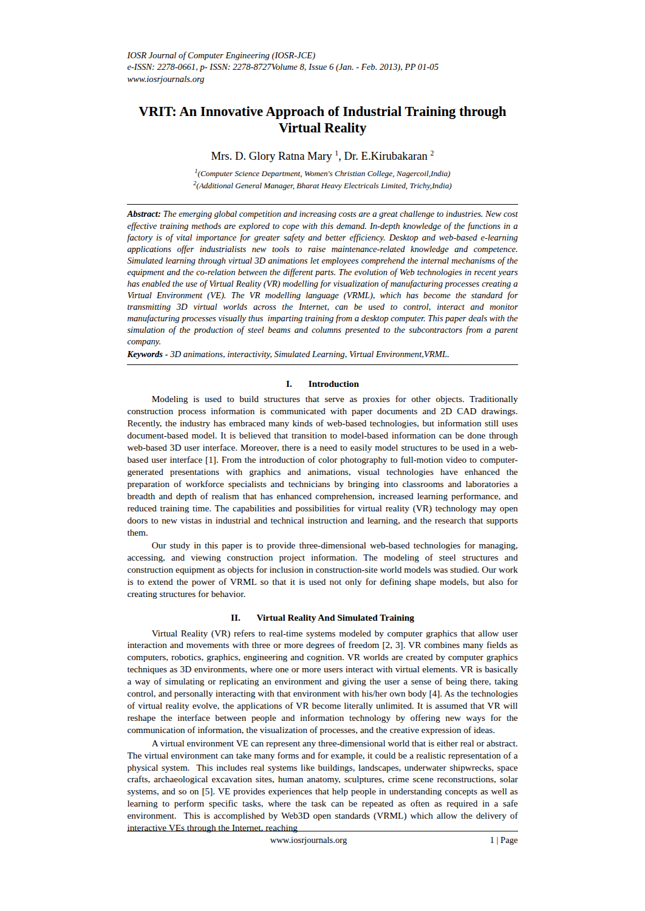IOSR Journal of Computer Engineering (IOSR-JCE) e-ISSN: 2278-0661, p- ISSN: 2278-8727Volume 8, Issue 6 (Jan. - Feb. 2013), PP 01-05 www.iosrjournals.org
VRIT: An Innovative Approach of Industrial Training through
Virtual Reality
Mrs. D. Glory Ratna Mary 1, Dr. E.Kirubakaran 2
1(Computer Science Department, Women's Christian College, Nagercoil,India)
2(Additional General Manager, Bharat Heavy Electricals Limited, Trichy,India)
Abstract: The emerging global competition and increasing costs are a great challenge to industries. New cost effective training methods are explored to cope with this demand. In-depth knowledge of the functions in a factory is of vital importance for greater safety and better efficiency. Desktop and web-based e-learning applications offer industrialists new tools to raise maintenance-related knowledge and competence. Simulated learning through virtual 3D animations let employees comprehend the internal mechanisms of the equipment and the co-relation between the different parts. The evolution of Web technologies in recent years has enabled the use of Virtual Reality (VR) modelling for visualization of manufacturing processes creating a Virtual Environment (VE). The VR modelling language (VRML), which has become the standard for transmitting 3D virtual worlds across the Internet, can be used to control, interact and monitor manufacturing processes visually thus imparting training from a desktop computer. This paper deals with the simulation of the production of steel beams and columns presented to the subcontractors from a parent company.
Keywords - 3D animations, interactivity, Simulated Learning, Virtual Environment,VRML.
I. Introduction
Modeling is used to build structures that serve as proxies for other objects. Traditionally construction process information is communicated with paper documents and 2D CAD drawings. Recently, the industry has embraced many kinds of web-based technologies, but information still uses document-based model. It is believed that transition to model-based information can be done through web-based 3D user interface. Moreover, there is a need to easily model structures to be used in a web-based user interface [1]. From the introduction of color photography to full-motion video to computer-generated presentations with graphics and animations, visual technologies have enhanced the preparation of workforce specialists and technicians by bringing into classrooms and laboratories a breadth and depth of realism that has enhanced comprehension, increased learning performance, and reduced training time. The capabilities and possibilities for virtual reality (VR) technology may open doors to new vistas in industrial and technical instruction and learning, and the research that supports them.
Our study in this paper is to provide three-dimensional web-based technologies for managing, accessing, and viewing construction project information. The modeling of steel structures and construction equipment as objects for inclusion in construction-site world models was studied. Our work is to extend the power of VRML so that it is used not only for defining shape models, but also for creating structures for behavior.
II. Virtual Reality And Simulated Training
Virtual Reality (VR) refers to real-time systems modeled by computer graphics that allow user interaction and movements with three or more degrees of freedom [2, 3]. VR combines many fields as computers, robotics, graphics, engineering and cognition. VR worlds are created by computer graphics techniques as 3D environments, where one or more users interact with virtual elements. VR is basically a way of simulating or replicating an environment and giving the user a sense of being there, taking control, and personally interacting with that environment with his/her own body [4]. As the technologies of virtual reality evolve, the applications of VR become literally unlimited. It is assumed that VR will reshape the interface between people and information technology by offering new ways for the communication of information, the visualization of processes, and the creative expression of ideas.
A virtual environment VE can represent any three-dimensional world that is either real or abstract. The virtual environment can take many forms and for example, it could be a realistic representation of a physical system. This includes real systems like buildings, landscapes, underwater shipwrecks, space crafts, archaeological excavation sites, human anatomy, sculptures, crime scene reconstructions, solar systems, and so on [5]. VE provides experiences that help people in understanding concepts as well as learning to perform specific tasks, where the task can be repeated as often as required in a safe environment. This is accomplished by Web3D open standards (VRML) which allow the delivery of interactive VEs through the Internet, reaching
www.iosrjournals.org 1 | Page